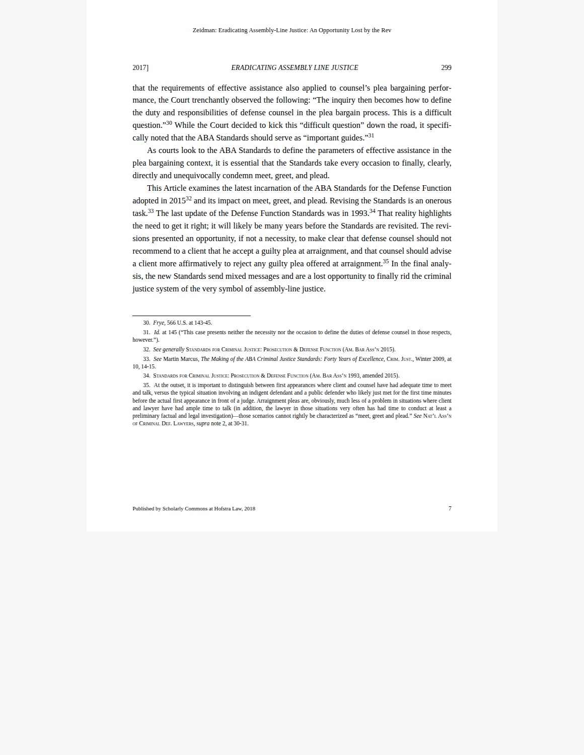Zeidman: Eradicating Assembly-Line Justice: An Opportunity Lost by the Rev
2017] ERADICATING ASSEMBLY LINE JUSTICE 299
that the requirements of effective assistance also applied to counsel’s plea bargaining performance, the Court trenchantly observed the following: “The inquiry then becomes how to define the duty and responsibilities of defense counsel in the plea bargain process. This is a difficult question.”30 While the Court decided to kick this “difficult question” down the road, it specifically noted that the ABA Standards should serve as “important guides.”31
As courts look to the ABA Standards to define the parameters of effective assistance in the plea bargaining context, it is essential that the Standards take every occasion to finally, clearly, directly and unequivocally condemn meet, greet, and plead.
This Article examines the latest incarnation of the ABA Standards for the Defense Function adopted in 201532 and its impact on meet, greet, and plead. Revising the Standards is an onerous task.33 The last update of the Defense Function Standards was in 1993.34 That reality highlights the need to get it right; it will likely be many years before the Standards are revisited. The revisions presented an opportunity, if not a necessity, to make clear that defense counsel should not recommend to a client that he accept a guilty plea at arraignment, and that counsel should advise a client more affirmatively to reject any guilty plea offered at arraignment.35 In the final analysis, the new Standards send mixed messages and are a lost opportunity to finally rid the criminal justice system of the very symbol of assembly-line justice.
30. Frye, 566 U.S. at 143-45.
31. Id. at 145 (“This case presents neither the necessity nor the occasion to define the duties of defense counsel in those respects, however.”).
32. See generally Standards for Criminal Justice: Prosecution & Defense Function (Am. Bar Ass’n 2015).
33. See Martin Marcus, The Making of the ABA Criminal Justice Standards: Forty Years of Excellence, Crim. Just., Winter 2009, at 10, 14-15.
34. Standards for Criminal Justice: Prosecution & Defense Function (Am. Bar Ass’n 1993, amended 2015).
35. At the outset, it is important to distinguish between first appearances where client and counsel have had adequate time to meet and talk, versus the typical situation involving an indigent defendant and a public defender who likely just met for the first time minutes before the actual first appearance in front of a judge. Arraignment pleas are, obviously, much less of a problem in situations where client and lawyer have had ample time to talk (in addition, the lawyer in those situations very often has had time to conduct at least a preliminary factual and legal investigation)—those scenarios cannot rightly be characterized as “meet, greet and plead.” See Nat’l Ass’n of Criminal Def. Lawyers, supra note 2, at 30-31.
Published by Scholarly Commons at Hofstra Law, 2018 7